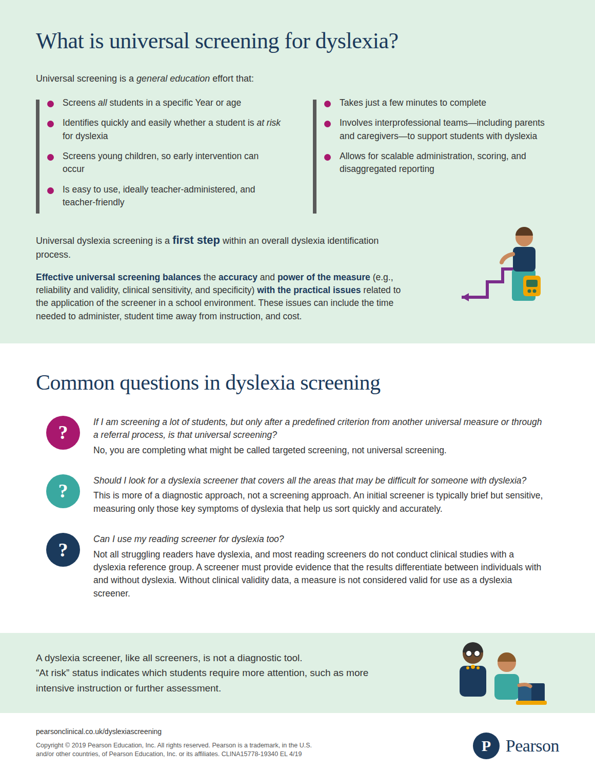What is universal screening for dyslexia?
Universal screening is a general education effort that:
Screens all students in a specific Year or age
Identifies quickly and easily whether a student is at risk for dyslexia
Screens young children, so early intervention can occur
Is easy to use, ideally teacher-administered, and teacher-friendly
Takes just a few minutes to complete
Involves interprofessional teams—including parents and caregivers—to support students with dyslexia
Allows for scalable administration, scoring, and disaggregated reporting
Universal dyslexia screening is a first step within an overall dyslexia identification process.
Effective universal screening balances the accuracy and power of the measure (e.g., reliability and validity, clinical sensitivity, and specificity) with the practical issues related to the application of the screener in a school environment. These issues can include the time needed to administer, student time away from instruction, and cost.
Common questions in dyslexia screening
?
If I am screening a lot of students, but only after a predefined criterion from another universal measure or through a referral process, is that universal screening?
No, you are completing what might be called targeted screening, not universal screening.
?
Should I look for a dyslexia screener that covers all the areas that may be difficult for someone with dyslexia?
This is more of a diagnostic approach, not a screening approach. An initial screener is typically brief but sensitive, measuring only those key symptoms of dyslexia that help us sort quickly and accurately.
?
Can I use my reading screener for dyslexia too?
Not all struggling readers have dyslexia, and most reading screeners do not conduct clinical studies with a dyslexia reference group. A screener must provide evidence that the results differentiate between individuals with and without dyslexia. Without clinical validity data, a measure is not considered valid for use as a dyslexia screener.
A dyslexia screener, like all screeners, is not a diagnostic tool.
“At risk” status indicates which students require more attention, such as more intensive instruction or further assessment.
pearsonclinical.co.uk/dyslexiascreening
Copyright © 2019 Pearson Education, Inc. All rights reserved. Pearson is a trademark, in the U.S.
and/or other countries, of Pearson Education, Inc. or its affiliates. CLINA15778-19340 EL 4/19
P
Pearson